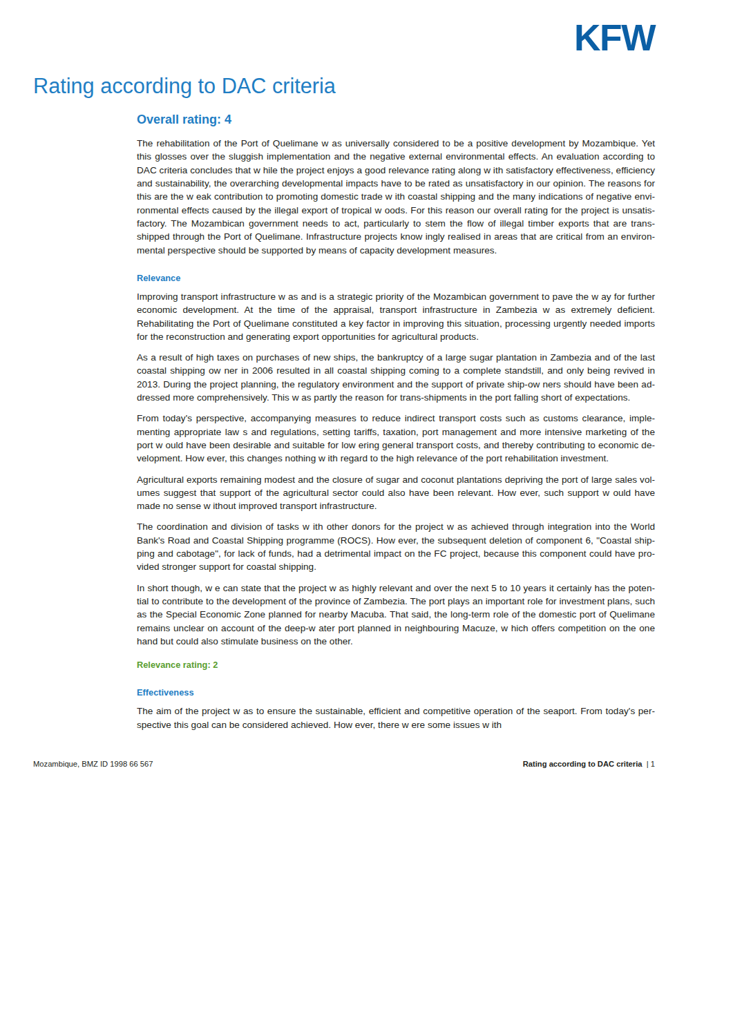KFW
Rating according to DAC criteria
Overall rating: 4
The rehabilitation of the Port of Quelimane w as universally considered to be a positive development by Mozambique. Yet this glosses over the sluggish implementation and the negative external environmental effects. An evaluation according to DAC criteria concludes that w hile the project enjoys a good relevance rating along w ith satisfactory effectiveness, efficiency and sustainability, the overarching developmental impacts have to be rated as unsatisfactory in our opinion. The reasons for this are the w eak contribution to promoting domestic trade w ith coastal shipping and the many indications of negative environmental effects caused by the illegal export of tropical w oods. For this reason our overall rating for the project is unsatisfactory. The Mozambican government needs to act, particularly to stem the flow of illegal timber exports that are trans-shipped through the Port of Quelimane. Infrastructure projects know ingly realised in areas that are critical from an environmental perspective should be supported by means of capacity development measures.
Relevance
Improving transport infrastructure w as and is a strategic priority of the Mozambican government to pave the w ay for further economic development. At the time of the appraisal, transport infrastructure in Zambezia w as extremely deficient. Rehabilitating the Port of Quelimane constituted a key factor in improving this situation, processing urgently needed imports for the reconstruction and generating export opportunities for agricultural products.
As a result of high taxes on purchases of new ships, the bankruptcy of a large sugar plantation in Zambezia and of the last coastal shipping ow ner in 2006 resulted in all coastal shipping coming to a complete standstill, and only being revived in 2013. During the project planning, the regulatory environment and the support of private ship-ow ners should have been addressed more comprehensively. This w as partly the reason for trans-shipments in the port falling short of expectations.
From today's perspective, accompanying measures to reduce indirect transport costs such as customs clearance, implementing appropriate law s and regulations, setting tariffs, taxation, port management and more intensive marketing of the port w ould have been desirable and suitable for low ering general transport costs, and thereby contributing to economic development. How ever, this changes nothing w ith regard to the high relevance of the port rehabilitation investment.
Agricultural exports remaining modest and the closure of sugar and coconut plantations depriving the port of large sales volumes suggest that support of the agricultural sector could also have been relevant. How ever, such support w ould have made no sense w ithout improved transport infrastructure.
The coordination and division of tasks w ith other donors for the project w as achieved through integration into the World Bank's Road and Coastal Shipping programme (ROCS). How ever, the subsequent deletion of component 6, "Coastal shipping and cabotage", for lack of funds, had a detrimental impact on the FC project, because this component could have provided stronger support for coastal shipping.
In short though, w e can state that the project w as highly relevant and over the next 5 to 10 years it certainly has the potential to contribute to the development of the province of Zambezia. The port plays an important role for investment plans, such as the Special Economic Zone planned for nearby Macuba. That said, the long-term role of the domestic port of Quelimane remains unclear on account of the deep-w ater port planned in neighbouring Macuze, w hich offers competition on the one hand but could also stimulate business on the other.
Relevance rating: 2
Effectiveness
The aim of the project w as to ensure the sustainable, efficient and competitive operation of the seaport. From today's perspective this goal can be considered achieved. How ever, there w ere some issues w ith
Mozambique, BMZ ID 1998 66 567
Rating according to DAC criteria | 1